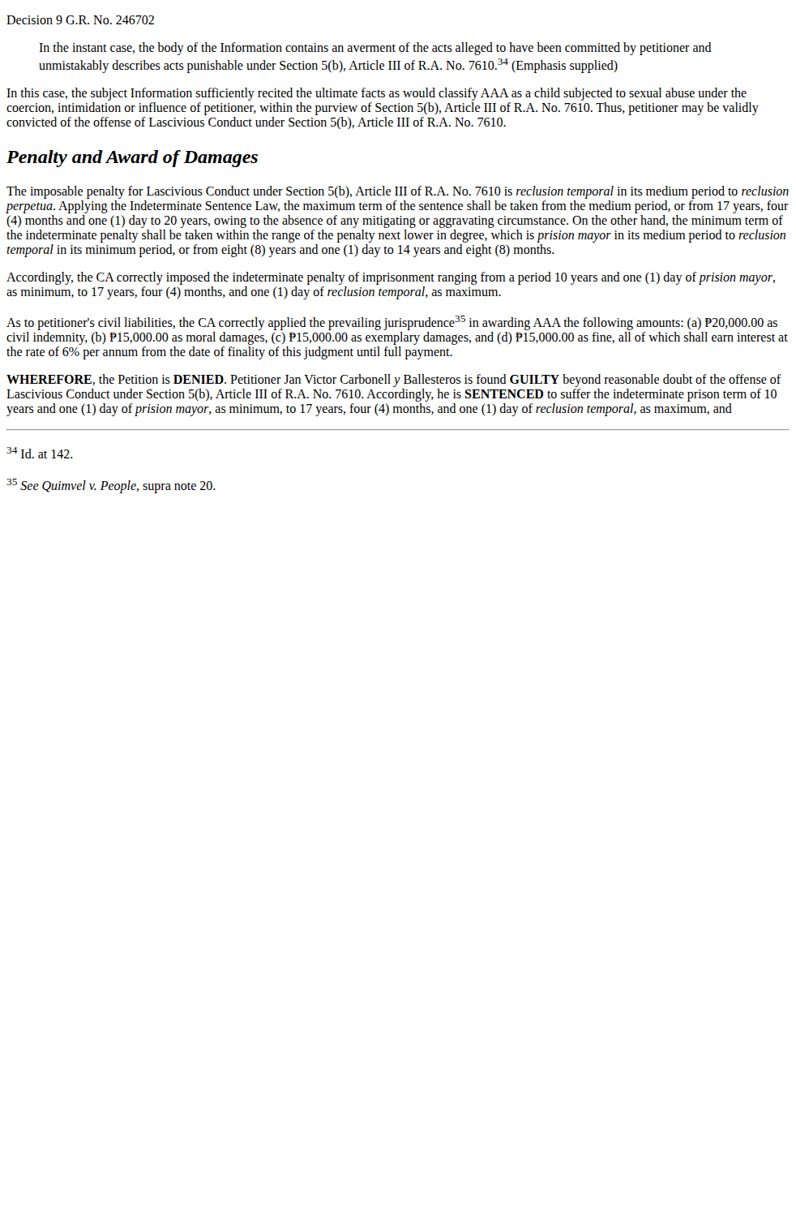Decision 9 G.R. No. 246702
In the instant case, the body of the Information contains an averment of the acts alleged to have been committed by petitioner and unmistakably describes acts punishable under Section 5(b), Article III of R.A. No. 7610.34 (Emphasis supplied)
In this case, the subject Information sufficiently recited the ultimate facts as would classify AAA as a child subjected to sexual abuse under the coercion, intimidation or influence of petitioner, within the purview of Section 5(b), Article III of R.A. No. 7610. Thus, petitioner may be validly convicted of the offense of Lascivious Conduct under Section 5(b), Article III of R.A. No. 7610.
Penalty and Award of Damages
The imposable penalty for Lascivious Conduct under Section 5(b), Article III of R.A. No. 7610 is reclusion temporal in its medium period to reclusion perpetua. Applying the Indeterminate Sentence Law, the maximum term of the sentence shall be taken from the medium period, or from 17 years, four (4) months and one (1) day to 20 years, owing to the absence of any mitigating or aggravating circumstance. On the other hand, the minimum term of the indeterminate penalty shall be taken within the range of the penalty next lower in degree, which is prision mayor in its medium period to reclusion temporal in its minimum period, or from eight (8) years and one (1) day to 14 years and eight (8) months.
Accordingly, the CA correctly imposed the indeterminate penalty of imprisonment ranging from a period 10 years and one (1) day of prision mayor, as minimum, to 17 years, four (4) months, and one (1) day of reclusion temporal, as maximum.
As to petitioner's civil liabilities, the CA correctly applied the prevailing jurisprudence35 in awarding AAA the following amounts: (a) ₱20,000.00 as civil indemnity, (b) ₱15,000.00 as moral damages, (c) ₱15,000.00 as exemplary damages, and (d) ₱15,000.00 as fine, all of which shall earn interest at the rate of 6% per annum from the date of finality of this judgment until full payment.
WHEREFORE, the Petition is DENIED. Petitioner Jan Victor Carbonell y Ballesteros is found GUILTY beyond reasonable doubt of the offense of Lascivious Conduct under Section 5(b), Article III of R.A. No. 7610. Accordingly, he is SENTENCED to suffer the indeterminate prison term of 10 years and one (1) day of prision mayor, as minimum, to 17 years, four (4) months, and one (1) day of reclusion temporal, as maximum, and
34 Id. at 142.
35 See Quimvel v. People, supra note 20.